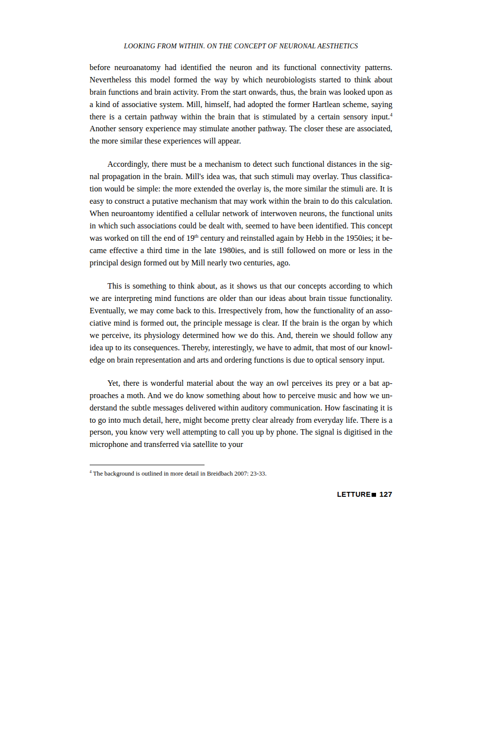LOOKING FROM WITHIN. ON THE CONCEPT OF NEURONAL AESTHETICS
before neuroanatomy had identified the neuron and its functional connectivity patterns. Nevertheless this model formed the way by which neurobiologists started to think about brain functions and brain activity. From the start onwards, thus, the brain was looked upon as a kind of associative system. Mill, himself, had adopted the former Hartlean scheme, saying there is a certain pathway within the brain that is stimulated by a certain sensory input.4 Another sensory experience may stimulate another pathway. The closer these are associated, the more similar these experiences will appear.
Accordingly, there must be a mechanism to detect such functional distances in the signal propagation in the brain. Mill's idea was, that such stimuli may overlay. Thus classification would be simple: the more extended the overlay is, the more similar the stimuli are. It is easy to construct a putative mechanism that may work within the brain to do this calculation. When neuroantomy identified a cellular network of interwoven neurons, the functional units in which such associations could be dealt with, seemed to have been identified. This concept was worked on till the end of 19th century and reinstalled again by Hebb in the 1950ies; it became effective a third time in the late 1980ies, and is still followed on more or less in the principal design formed out by Mill nearly two centuries, ago.
This is something to think about, as it shows us that our concepts according to which we are interpreting mind functions are older than our ideas about brain tissue functionality. Eventually, we may come back to this. Irrespectively from, how the functionality of an associative mind is formed out, the principle message is clear. If the brain is the organ by which we perceive, its physiology determined how we do this. And, therein we should follow any idea up to its consequences. Thereby, interestingly, we have to admit, that most of our knowledge on brain representation and arts and ordering functions is due to optical sensory input.
Yet, there is wonderful material about the way an owl perceives its prey or a bat approaches a moth. And we do know something about how to perceive music and how we understand the subtle messages delivered within auditory communication. How fascinating it is to go into much detail, here, might become pretty clear already from everyday life. There is a person, you know very well attempting to call you up by phone. The signal is digitised in the microphone and transferred via satellite to your
4 The background is outlined in more detail in Breidbach 2007: 23-33.
LETTURE 127